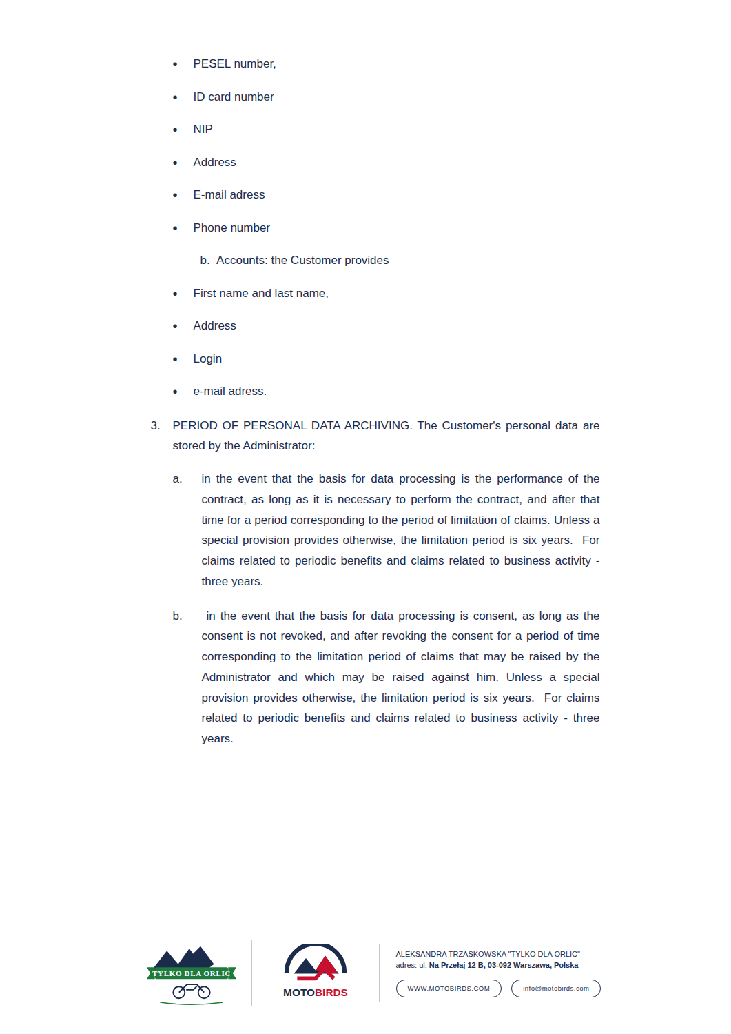PESEL number,
ID card number
NIP
Address
E-mail adress
Phone number
b. Accounts: the Customer provides
First name and last name,
Address
Login
e-mail adress.
PERIOD OF PERSONAL DATA ARCHIVING. The Customer's personal data are stored by the Administrator:
in the event that the basis for data processing is the performance of the contract, as long as it is necessary to perform the contract, and after that time for a period corresponding to the period of limitation of claims. Unless a special provision provides otherwise, the limitation period is six years. For claims related to periodic benefits and claims related to business activity - three years.
in the event that the basis for data processing is consent, as long as the consent is not revoked, and after revoking the consent for a period of time corresponding to the limitation period of claims that may be raised by the Administrator and which may be raised against him. Unless a special provision provides otherwise, the limitation period is six years. For claims related to periodic benefits and claims related to business activity - three years.
TYLKO DLA ORLIC
MOTOBIRDS
ALEKSANDRA TRZASKOWSKA "TYLKO DLA ORLIC"
adres: ul. Na Przełaj 12 B, 03-092 Warszawa, Polska
WWW.MOTOBIRDS.COM info@motobirds.com